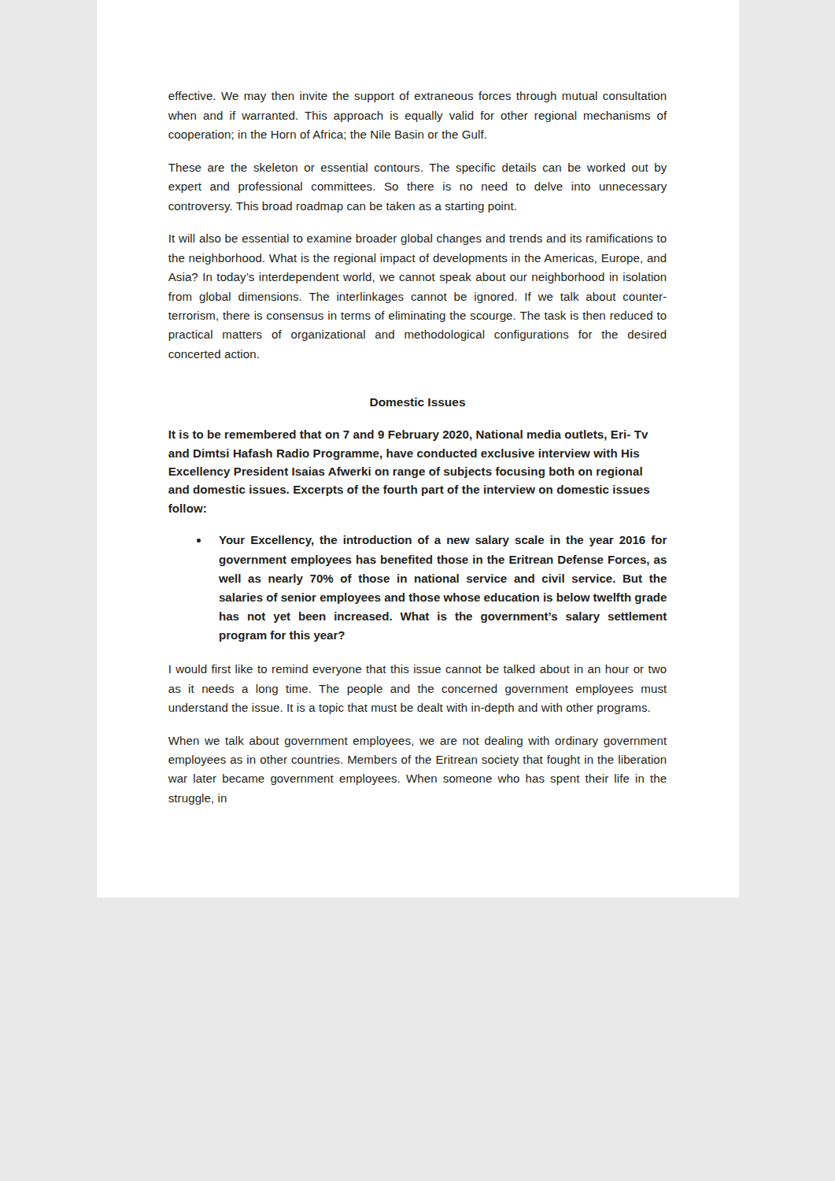effective. We may then invite the support of extraneous forces through mutual consultation when and if warranted. This approach is equally valid for other regional mechanisms of cooperation; in the Horn of Africa; the Nile Basin or the Gulf.
These are the skeleton or essential contours. The specific details can be worked out by expert and professional committees. So there is no need to delve into unnecessary controversy. This broad roadmap can be taken as a starting point.
It will also be essential to examine broader global changes and trends and its ramifications to the neighborhood. What is the regional impact of developments in the Americas, Europe, and Asia? In today’s interdependent world, we cannot speak about our neighborhood in isolation from global dimensions. The interlinkages cannot be ignored. If we talk about counter-terrorism, there is consensus in terms of eliminating the scourge. The task is then reduced to practical matters of organizational and methodological configurations for the desired concerted action.
Domestic Issues
It is to be remembered that on 7 and 9 February 2020, National media outlets, Eri- Tv and Dimtsi Hafash Radio Programme, have conducted exclusive interview with His Excellency President Isaias Afwerki on range of subjects focusing both on regional and domestic issues. Excerpts of the fourth part of the interview on domestic issues follow:
Your Excellency, the introduction of a new salary scale in the year 2016 for government employees has benefited those in the Eritrean Defense Forces, as well as nearly 70% of those in national service and civil service. But the salaries of senior employees and those whose education is below twelfth grade has not yet been increased. What is the government’s salary settlement program for this year?
I would first like to remind everyone that this issue cannot be talked about in an hour or two as it needs a long time. The people and the concerned government employees must understand the issue. It is a topic that must be dealt with in-depth and with other programs.
When we talk about government employees, we are not dealing with ordinary government employees as in other countries. Members of the Eritrean society that fought in the liberation war later became government employees. When someone who has spent their life in the struggle, in